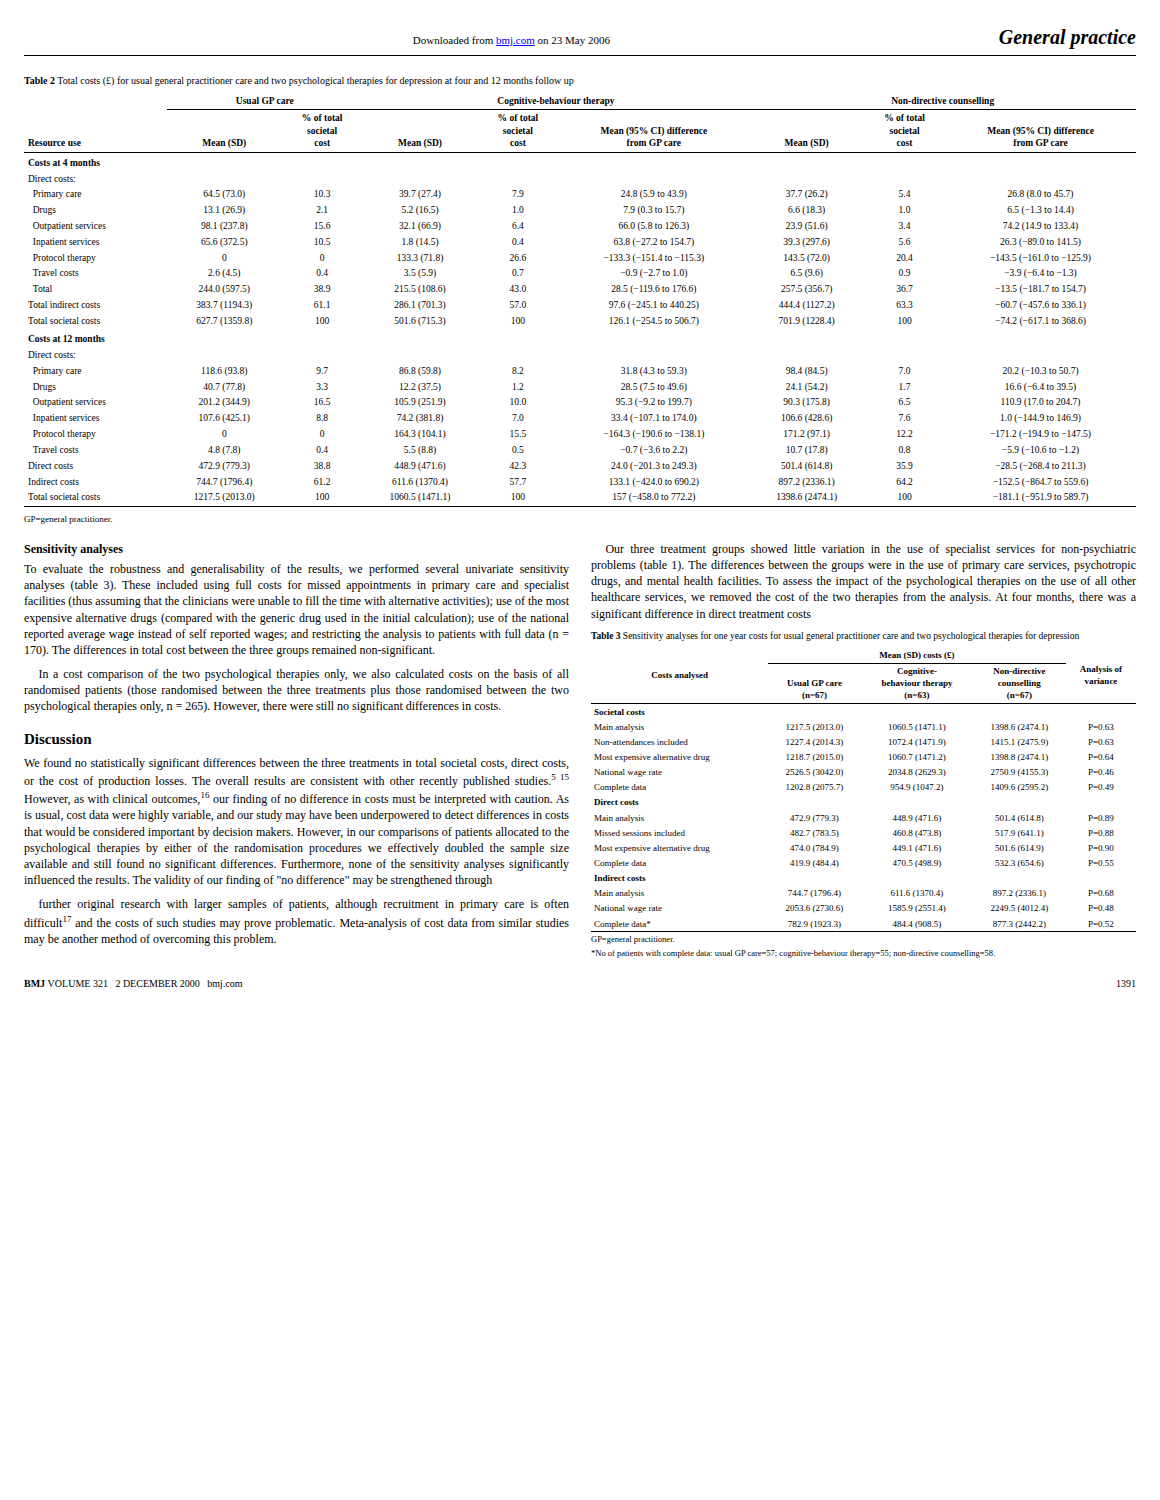Downloaded from bmj.com on 23 May 2006
General practice
Table 2 Total costs (£) for usual general practitioner care and two psychological therapies for depression at four and 12 months follow up
| Resource use | Usual GP care | Cognitive-behaviour therapy | Non-directive counselling |
| --- | --- | --- | --- |
| Mean (SD) | % of total societal cost | Mean (SD) | % of total societal cost | Mean (95% CI) difference from GP care | Mean (SD) | % of total societal cost | Mean (95% CI) difference from GP care |
| Costs at 4 months |
| Direct costs: |
| Primary care | 64.5 (73.0) | 10.3 | 39.7 (27.4) | 7.9 | 24.8 (5.9 to 43.9) | 37.7 (26.2) | 5.4 | 26.8 (8.0 to 45.7) |
| Drugs | 13.1 (26.9) | 2.1 | 5.2 (16.5) | 1.0 | 7.9 (0.3 to 15.7) | 6.6 (18.3) | 1.0 | 6.5 (−1.3 to 14.4) |
| Outpatient services | 98.1 (237.8) | 15.6 | 32.1 (66.9) | 6.4 | 66.0 (5.8 to 126.3) | 23.9 (51.6) | 3.4 | 74.2 (14.9 to 133.4) |
| Inpatient services | 65.6 (372.5) | 10.5 | 1.8 (14.5) | 0.4 | 63.8 (−27.2 to 154.7) | 39.3 (297.6) | 5.6 | 26.3 (−89.0 to 141.5) |
| Protocol therapy | 0 | 0 | 133.3 (71.8) | 26.6 | −133.3 (−151.4 to −115.3) | 143.5 (72.0) | 20.4 | −143.5 (−161.0 to −125.9) |
| Travel costs | 2.6 (4.5) | 0.4 | 3.5 (5.9) | 0.7 | −0.9 (−2.7 to 1.0) | 6.5 (9.6) | 0.9 | −3.9 (−6.4 to −1.3) |
| Total | 244.0 (597.5) | 38.9 | 215.5 (108.6) | 43.0 | 28.5 (−119.6 to 176.6) | 257.5 (356.7) | 36.7 | −13.5 (−181.7 to 154.7) |
| Total indirect costs | 383.7 (1194.3) | 61.1 | 286.1 (701.3) | 57.0 | 97.6 (−245.1 to 440.25) | 444.4 (1127.2) | 63.3 | −60.7 (−457.6 to 336.1) |
| Total societal costs | 627.7 (1359.8) | 100 | 501.6 (715.3) | 100 | 126.1 (−254.5 to 506.7) | 701.9 (1228.4) | 100 | −74.2 (−617.1 to 368.6) |
| Costs at 12 months |
| Direct costs: |
| Primary care | 118.6 (93.8) | 9.7 | 86.8 (59.8) | 8.2 | 31.8 (4.3 to 59.3) | 98.4 (84.5) | 7.0 | 20.2 (−10.3 to 50.7) |
| Drugs | 40.7 (77.8) | 3.3 | 12.2 (37.5) | 1.2 | 28.5 (7.5 to 49.6) | 24.1 (54.2) | 1.7 | 16.6 (−6.4 to 39.5) |
| Outpatient services | 201.2 (344.9) | 16.5 | 105.9 (251.9) | 10.0 | 95.3 (−9.2 to 199.7) | 90.3 (175.8) | 6.5 | 110.9 (17.0 to 204.7) |
| Inpatient services | 107.6 (425.1) | 8.8 | 74.2 (381.8) | 7.0 | 33.4 (−107.1 to 174.0) | 106.6 (428.6) | 7.6 | 1.0 (−144.9 to 146.9) |
| Protocol therapy | 0 | 0 | 164.3 (104.1) | 15.5 | −164.3 (−190.6 to −138.1) | 171.2 (97.1) | 12.2 | −171.2 (−194.9 to −147.5) |
| Travel costs | 4.8 (7.8) | 0.4 | 5.5 (8.8) | 0.5 | −0.7 (−3.6 to 2.2) | 10.7 (17.8) | 0.8 | −5.9 (−10.6 to −1.2) |
| Direct costs | 472.9 (779.3) | 38.8 | 448.9 (471.6) | 42.3 | 24.0 (−201.3 to 249.3) | 501.4 (614.8) | 35.9 | −28.5 (−268.4 to 211.3) |
| Indirect costs | 744.7 (1796.4) | 61.2 | 611.6 (1370.4) | 57.7 | 133.1 (−424.0 to 690.2) | 897.2 (2336.1) | 64.2 | −152.5 (−864.7 to 559.6) |
| Total societal costs | 1217.5 (2013.0) | 100 | 1060.5 (1471.1) | 100 | 157 (−458.0 to 772.2) | 1398.6 (2474.1) | 100 | −181.1 (−951.9 to 589.7) |
GP=general practitioner.
Sensitivity analyses
To evaluate the robustness and generalisability of the results, we performed several univariate sensitivity analyses (table 3). These included using full costs for missed appointments in primary care and specialist facilities (thus assuming that the clinicians were unable to fill the time with alternative activities); use of the most expensive alternative drugs (compared with the generic drug used in the initial calculation); use of the national reported average wage instead of self reported wages; and restricting the analysis to patients with full data (n = 170). The differences in total cost between the three groups remained non-significant.
In a cost comparison of the two psychological therapies only, we also calculated costs on the basis of all randomised patients (those randomised between the three treatments plus those randomised between the two psychological therapies only, n = 265). However, there were still no significant differences in costs.
Discussion
We found no statistically significant differences between the three treatments in total societal costs, direct costs, or the cost of production losses. The overall results are consistent with other recently published studies.5 15 However, as with clinical outcomes,16 our finding of no difference in costs must be interpreted with caution. As is usual, cost data were highly variable, and our study may have been underpowered to detect differences in costs that would be considered important by decision makers. However, in our comparisons of patients allocated to the psychological therapies by either of the randomisation procedures we effectively doubled the sample size available and still found no significant differences. Furthermore, none of the sensitivity analyses significantly influenced the results. The validity of our finding of "no difference" may be strengthened through
further original research with larger samples of patients, although recruitment in primary care is often difficult17 and the costs of such studies may prove problematic. Meta-analysis of cost data from similar studies may be another method of overcoming this problem.
Our three treatment groups showed little variation in the use of specialist services for non-psychiatric problems (table 1). The differences between the groups were in the use of primary care services, psychotropic drugs, and mental health facilities. To assess the impact of the psychological therapies on the use of all other healthcare services, we removed the cost of the two therapies from the analysis. At four months, there was a significant difference in direct treatment costs
Table 3 Sensitivity analyses for one year costs for usual general practitioner care and two psychological therapies for depression
| Costs analysed | Mean (SD) costs (£) | Analysis of variance |
| --- | --- | --- |
| Usual GP care (n=67) | Cognitive- behaviour therapy (n=63) | Non-directive counselling (n=67) |
| Societal costs |
| Main analysis | 1217.5 (2013.0) | 1060.5 (1471.1) | 1398.6 (2474.1) | P=0.63 |
| Non-attendances included | 1227.4 (2014.3) | 1072.4 (1471.9) | 1415.1 (2475.9) | P=0.63 |
| Most expensive alternative drug | 1218.7 (2015.0) | 1060.7 (1471.2) | 1398.8 (2474.1) | P=0.64 |
| National wage rate | 2526.5 (3042.0) | 2034.8 (2629.3) | 2750.9 (4155.3) | P=0.46 |
| Complete data | 1202.8 (2075.7) | 954.9 (1047.2) | 1409.6 (2595.2) | P=0.49 |
| Direct costs |
| Main analysis | 472.9 (779.3) | 448.9 (471.6) | 501.4 (614.8) | P=0.89 |
| Missed sessions included | 482.7 (783.5) | 460.8 (473.8) | 517.9 (641.1) | P=0.88 |
| Most expensive alternative drug | 474.0 (784.9) | 449.1 (471.6) | 501.6 (614.9) | P=0.90 |
| Complete data | 419.9 (484.4) | 470.5 (498.9) | 532.3 (654.6) | P=0.55 |
| Indirect costs |
| Main analysis | 744.7 (1796.4) | 611.6 (1370.4) | 897.2 (2336.1) | P=0.68 |
| National wage rate | 2053.6 (2730.6) | 1585.9 (2551.4) | 2249.5 (4012.4) | P=0.48 |
| Complete data* | 782.9 (1923.3) | 484.4 (908.5) | 877.3 (2442.2) | P=0.52 |
GP=general practitioner.
*No of patients with complete data: usual GP care=57; cognitive-behaviour therapy=55; non-directive counselling=58.
BMJ VOLUME 321 2 DECEMBER 2000 bmj.com
1391